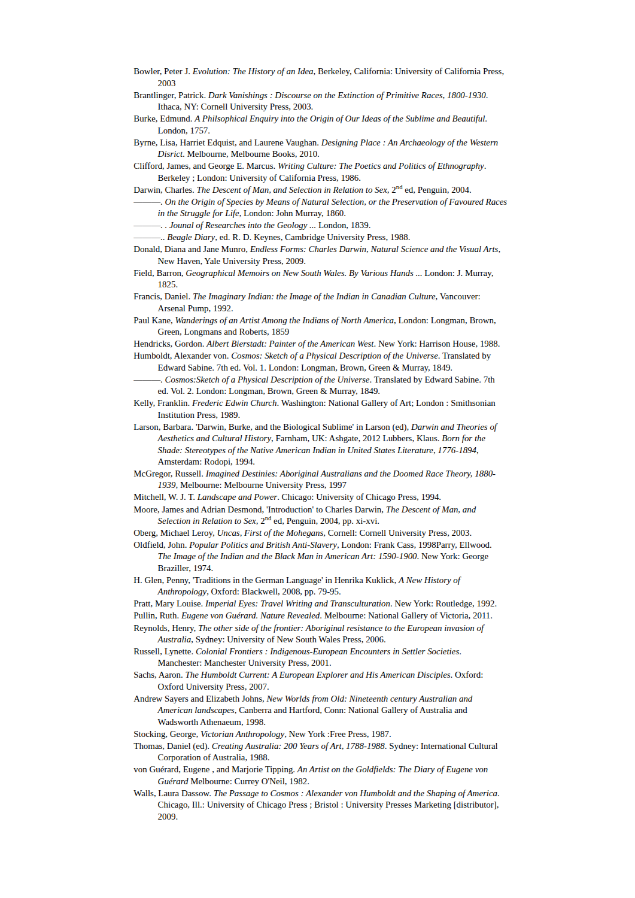Bowler, Peter J. Evolution: The History of an Idea, Berkeley, California: University of California Press, 2003
Brantlinger, Patrick. Dark Vanishings : Discourse on the Extinction of Primitive Races, 1800-1930. Ithaca, NY: Cornell University Press, 2003.
Burke, Edmund. A Philsophical Enquiry into the Origin of Our Ideas of the Sublime and Beautiful. London, 1757.
Byrne, Lisa, Harriet Edquist, and Laurene Vaughan. Designing Place : An Archaeology of the Western Disrict. Melbourne, Melbourne Books, 2010.
Clifford, James, and George E. Marcus. Writing Culture: The Poetics and Politics of Ethnography. Berkeley ; London: University of California Press, 1986.
Darwin, Charles. The Descent of Man, and Selection in Relation to Sex, 2nd ed, Penguin, 2004.
———. On the Origin of Species by Means of Natural Selection, or the Preservation of Favoured Races in the Struggle for Life, London: John Murray, 1860.
———. . Jounal of Researches into the Geology ... London, 1839.
———.. Beagle Diary, ed. R. D. Keynes, Cambridge University Press, 1988.
Donald, Diana and Jane Munro, Endless Forms: Charles Darwin, Natural Science and the Visual Arts, New Haven, Yale University Press, 2009.
Field, Barron, Geographical Memoirs on New South Wales. By Various Hands ... London: J. Murray, 1825.
Francis, Daniel. The Imaginary Indian: the Image of the Indian in Canadian Culture, Vancouver: Arsenal Pump, 1992.
Paul Kane, Wanderings of an Artist Among the Indians of North America, London: Longman, Brown, Green, Longmans and Roberts, 1859
Hendricks, Gordon. Albert Bierstadt: Painter of the American West. New York: Harrison House, 1988.
Humboldt, Alexander von. Cosmos: Sketch of a Physical Description of the Universe. Translated by Edward Sabine. 7th ed. Vol. 1. London: Longman, Brown, Green & Murray, 1849.
———. Cosmos:Sketch of a Physical Description of the Universe. Translated by Edward Sabine. 7th ed. Vol. 2. London: Longman, Brown, Green & Murray, 1849.
Kelly, Franklin. Frederic Edwin Church. Washington: National Gallery of Art; London : Smithsonian Institution Press, 1989.
Larson, Barbara. 'Darwin, Burke, and the Biological Sublime' in Larson (ed), Darwin and Theories of Aesthetics and Cultural History, Farnham, UK: Ashgate, 2012 Lubbers, Klaus. Born for the Shade: Stereotypes of the Native American Indian in United States Literature, 1776-1894, Amsterdam: Rodopi, 1994.
McGregor, Russell. Imagined Destinies: Aboriginal Australians and the Doomed Race Theory, 1880-1939, Melbourne: Melbourne University Press, 1997
Mitchell, W. J. T. Landscape and Power. Chicago: University of Chicago Press, 1994.
Moore, James and Adrian Desmond, 'Introduction' to Charles Darwin, The Descent of Man, and Selection in Relation to Sex, 2nd ed, Penguin, 2004, pp. xi-xvi.
Oberg, Michael Leroy, Uncas, First of the Mohegans, Cornell: Cornell University Press, 2003.
Oldfield, John. Popular Politics and British Anti-Slavery, London: Frank Cass, 1998Parry, Ellwood. The Image of the Indian and the Black Man in American Art: 1590-1900. New York: George Braziller, 1974.
H. Glen, Penny, 'Traditions in the German Language' in Henrika Kuklick, A New History of Anthropology, Oxford: Blackwell, 2008, pp. 79-95.
Pratt, Mary Louise. Imperial Eyes: Travel Writing and Transculturation. New York: Routledge, 1992.
Pullin, Ruth. Eugene von Guérard. Nature Revealed. Melbourne: National Gallery of Victoria, 2011.
Reynolds, Henry, The other side of the frontier: Aboriginal resistance to the European invasion of Australia, Sydney: University of New South Wales Press, 2006.
Russell, Lynette. Colonial Frontiers : Indigenous-European Encounters in Settler Societies. Manchester: Manchester University Press, 2001.
Sachs, Aaron. The Humboldt Current: A European Explorer and His American Disciples. Oxford: Oxford University Press, 2007.
Andrew Sayers and Elizabeth Johns, New Worlds from Old: Nineteenth century Australian and American landscapes, Canberra and Hartford, Conn: National Gallery of Australia and Wadsworth Athenaeum, 1998.
Stocking, George, Victorian Anthropology, New York :Free Press, 1987.
Thomas, Daniel (ed). Creating Australia: 200 Years of Art, 1788-1988. Sydney: International Cultural Corporation of Australia, 1988.
von Guérard, Eugene , and Marjorie Tipping. An Artist on the Goldfields: The Diary of Eugene von Guérard Melbourne: Currey O'Neil, 1982.
Walls, Laura Dassow. The Passage to Cosmos : Alexander von Humboldt and the Shaping of America. Chicago, Ill.: University of Chicago Press ; Bristol : University Presses Marketing [distributor], 2009.